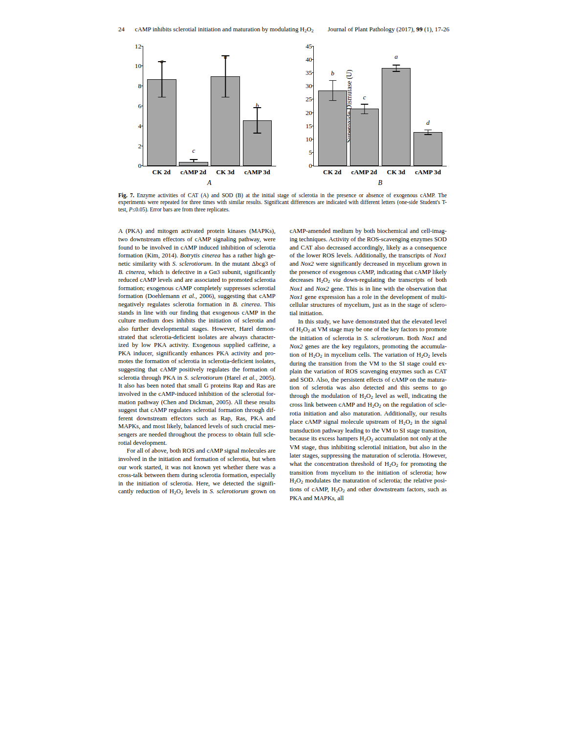24 cAMP inhibits sclerotial initiation and maturation by modulating H2O2 Journal of Plant Pathology (2017), 99 (1), 17-26
Catalase (U)
0
2
4
6
8
10
12
a
c
a
b
CK 2d cAMP 2d CK 3d cAMP 3d
A
Superoxide Dismutase (U)
0
5
10
15
20
25
30
35
40
45
b
c
a
d
CK 2d cAMP 2d CK 3d cAMP 3d
B
Fig. 7. Enzyme activities of CAT (A) and SOD (B) at the initial stage of sclerotia in the presence or absence of exogenous cAMP. The experiments were repeated for three times with similar results. Significant differences are indicated with different letters (one-side Student's T- test, P≤0.05). Error bars are from three replicates.
A (PKA) and mitogen activated protein kinases (MAPKs), two downstream effectors of cAMP signaling pathway, were found to be involved in cAMP induced inhibition of sclerotia formation (Kim, 2014). Botrytis cinerea has a rather high genetic similarity with S. sclerotiorum. In the mutant Δbcg3 of B. cinerea, which is defective in a Gα3 subunit, significantly reduced cAMP levels and are associated to promoted sclerotia formation; exogenous cAMP completely suppresses sclerotial formation (Doehlemann et al., 2006), suggesting that cAMP negatively regulates sclerotia formation in B. cinerea. This stands in line with our finding that exogenous cAMP in the culture medium does inhibits the initiation of sclerotia and also further developmental stages. However, Harel demonstrated that sclerotia-deficient isolates are always characterized by low PKA activity. Exogenous supplied caffeine, a PKA inducer, significantly enhances PKA activity and promotes the formation of sclerotia in sclerotia-deficient isolates, suggesting that cAMP positively regulates the formation of sclerotia through PKA in S. sclerotiorum (Harel et al., 2005). It also has been noted that small G proteins Rap and Ras are involved in the cAMP-induced inhibition of the sclerotial formation pathway (Chen and Dickman, 2005). All these results suggest that cAMP regulates sclerotial formation through different downstream effectors such as Rap, Ras, PKA and MAPKs, and most likely, balanced levels of such crucial messengers are needed throughout the process to obtain full sclerotial development.
For all of above, both ROS and cAMP signal molecules are involved in the initiation and formation of sclerotia, but when our work started, it was not known yet whether there was a cross-talk between them during sclerotia formation, especially in the initiation of sclerotia. Here, we detected the significantly reduction of H2O2 levels in S. sclerotiorum grown on cAMP-amended medium by both biochemical and cell-imaging techniques. Activity of the ROS-scavenging enzymes SOD and CAT also decreased accordingly, likely as a consequence of the lower ROS levels. Additionally, the transcripts of Nox1 and Nox2 were significantly decreased in mycelium grown in the presence of exogenous cAMP, indicating that cAMP likely decreases H2O2 via down-regulating the transcripts of both Nox1 and Nox2 gene. This is in line with the observation that Nox1 gene expression has a role in the development of multicellular structures of mycelium, just as in the stage of sclerotial initiation.
In this study, we have demonstrated that the elevated level of H2O2 at VM stage may be one of the key factors to promote the initiation of sclerotia in S. sclerotiorum. Both Nox1 and Nox2 genes are the key regulators, promoting the accumulation of H2O2 in mycelium cells. The variation of H2O2 levels during the transition from the VM to the SI stage could explain the variation of ROS scavenging enzymes such as CAT and SOD. Also, the persistent effects of cAMP on the maturation of sclerotia was also detected and this seems to go through the modulation of H2O2 level as well, indicating the cross link between cAMP and H2O2 on the regulation of sclerotia initiation and also maturation. Additionally, our results place cAMP signal molecule upstream of H2O2 in the signal transduction pathway leading to the VM to SI stage transition, because its excess hampers H2O2 accumulation not only at the VM stage, thus inhibiting sclerotial initiation, but also in the later stages, suppressing the maturation of sclerotia. However, what the concentration threshold of H2O2 for promoting the transition from mycelium to the initiation of sclerotia; how H2O2 modulates the maturation of sclerotia; the relative positions of cAMP, H2O2 and other downstream factors, such as PKA and MAPKs, all